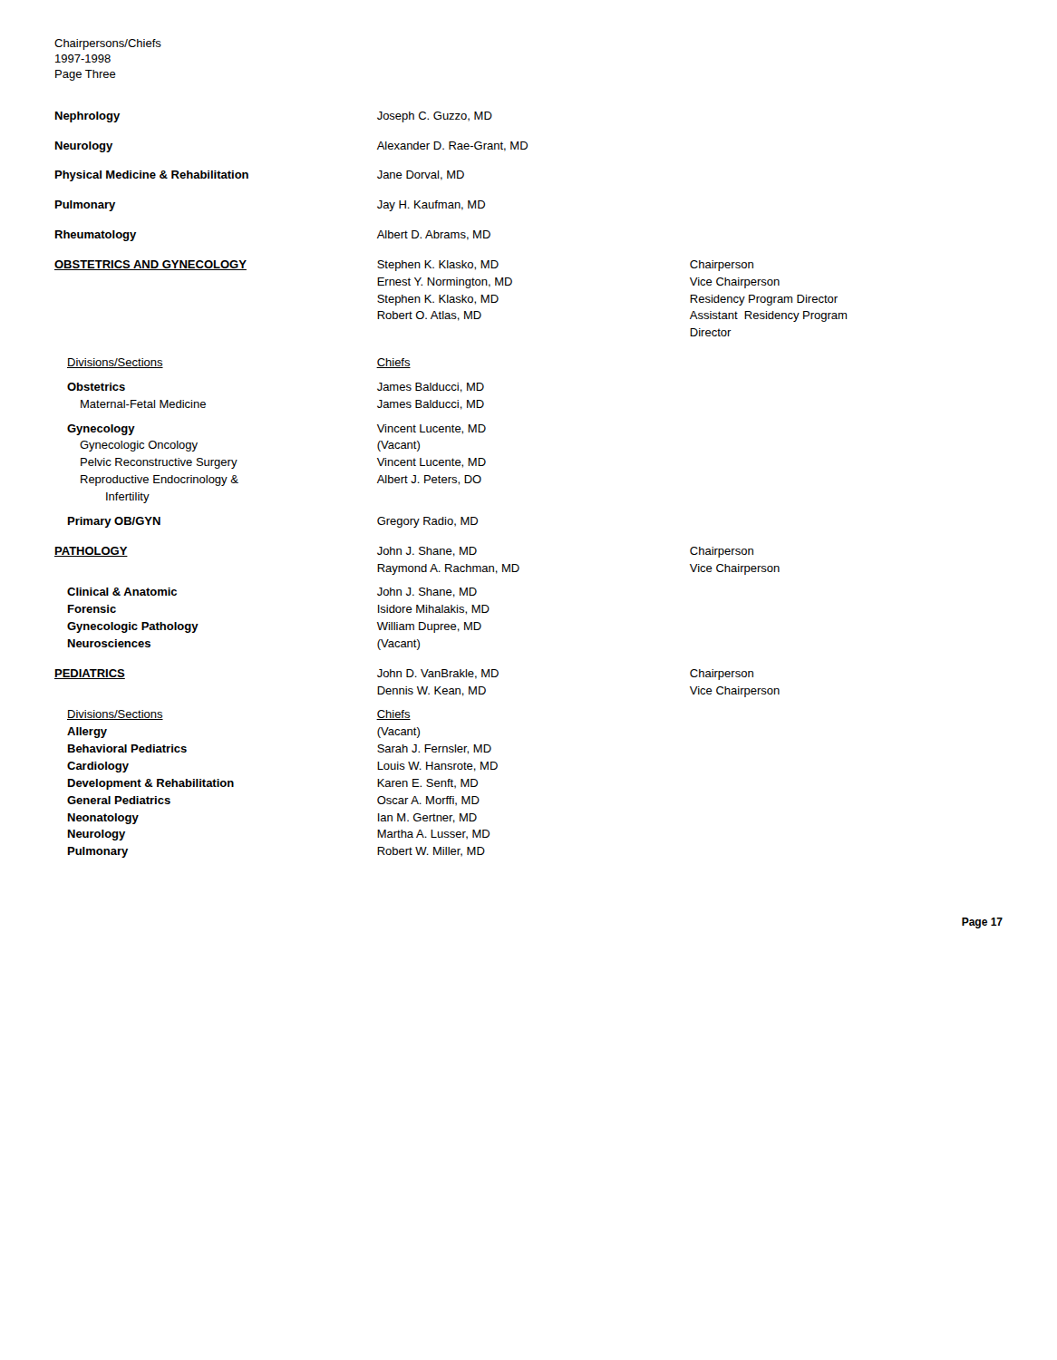Chairpersons/Chiefs
1997-1998
Page Three
| Nephrology | Joseph C. Guzzo, MD | |
| Neurology | Alexander D. Rae-Grant, MD | |
| Physical Medicine & Rehabilitation | Jane Dorval, MD | |
| Pulmonary | Jay H. Kaufman, MD | |
| Rheumatology | Albert D. Abrams, MD | |
| OBSTETRICS AND GYNECOLOGY | Stephen K. Klasko, MD | Chairperson |
| | Ernest Y. Normington, MD | Vice Chairperson |
| | Stephen K. Klasko, MD | Residency Program Director |
| | Robert O. Atlas, MD | Assistant Residency Program Director |
| Divisions/Sections | Chiefs | |
| Obstetrics | James Balducci, MD | |
| Maternal-Fetal Medicine | James Balducci, MD | |
| Gynecology | Vincent Lucente, MD | |
| Gynecologic Oncology | (Vacant) | |
| Pelvic Reconstructive Surgery | Vincent Lucente, MD | |
| Reproductive Endocrinology & Infertility | Albert J. Peters, DO | |
| Primary OB/GYN | Gregory Radio, MD | |
| PATHOLOGY | John J. Shane, MD | Chairperson |
| | Raymond A. Rachman, MD | Vice Chairperson |
| Clinical & Anatomic | John J. Shane, MD | |
| Forensic | Isidore Mihalakis, MD | |
| Gynecologic Pathology | William Dupree, MD | |
| Neurosciences | (Vacant) | |
| PEDIATRICS | John D. VanBrakle, MD | Chairperson |
| | Dennis W. Kean, MD | Vice Chairperson |
| Divisions/Sections | Chiefs | |
| Allergy | (Vacant) | |
| Behavioral Pediatrics | Sarah J. Fernsler, MD | |
| Cardiology | Louis W. Hansrote, MD | |
| Development & Rehabilitation | Karen E. Senft, MD | |
| General Pediatrics | Oscar A. Morffi, MD | |
| Neonatology | Ian M. Gertner, MD | |
| Neurology | Martha A. Lusser, MD | |
| Pulmonary | Robert W. Miller, MD | |
Page 17